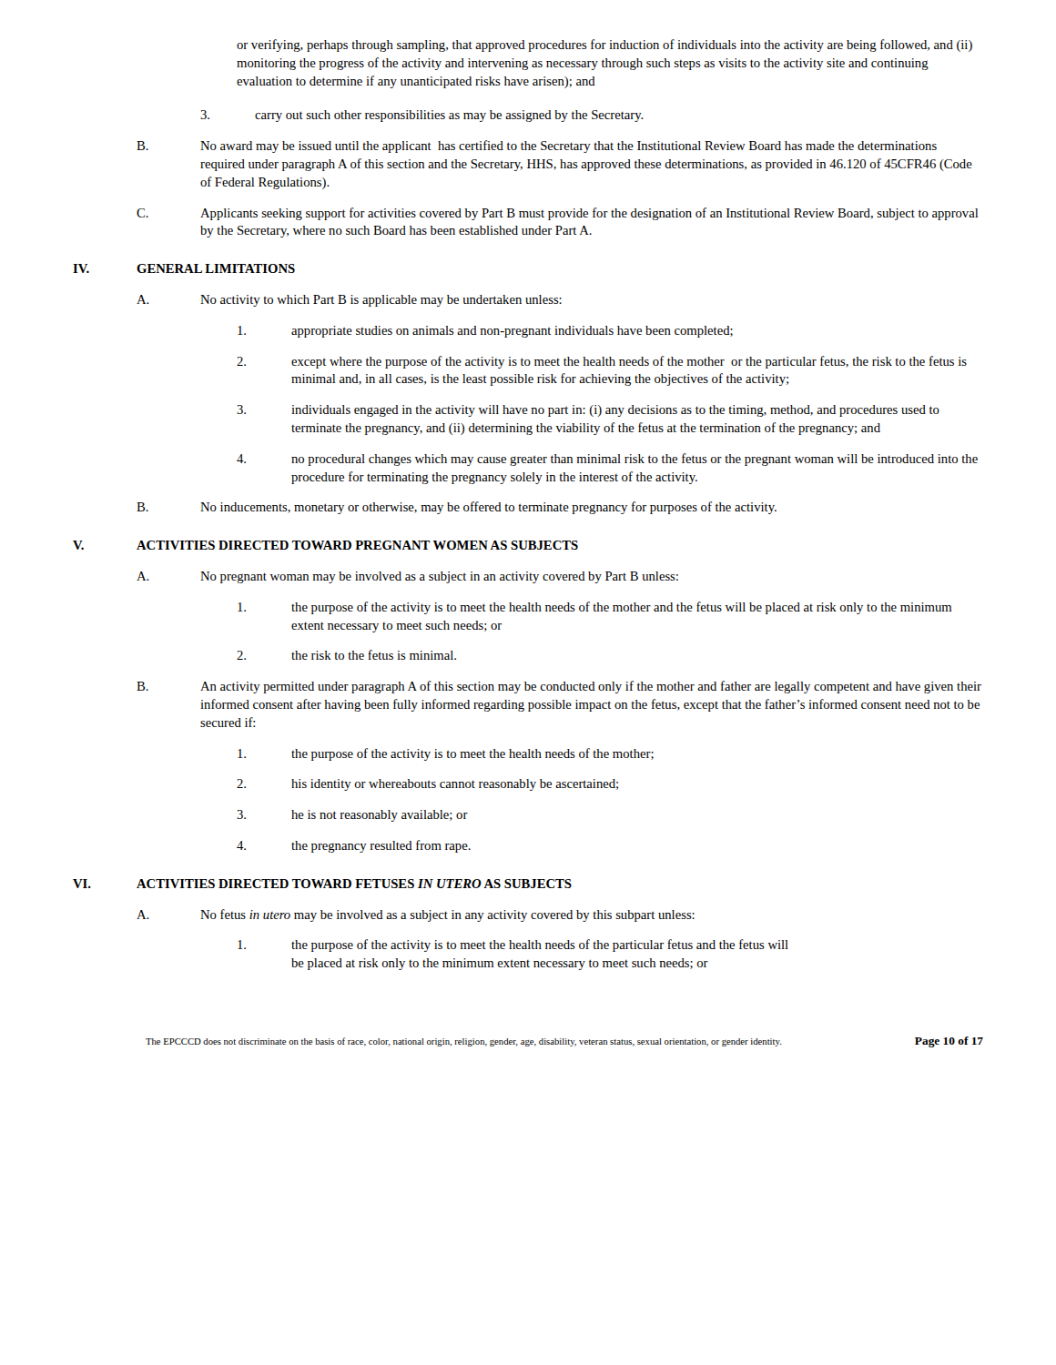or verifying, perhaps through sampling, that approved procedures for induction of individuals into the activity are being followed, and (ii) monitoring the progress of the activity and intervening as necessary through such steps as visits to the activity site and continuing evaluation to determine if any unanticipated risks have arisen); and
3.
carry out such other responsibilities as may be assigned by the Secretary.
B.
No award may be issued until the applicant has certified to the Secretary that the Institutional Review Board has made the determinations required under paragraph A of this section and the Secretary, HHS, has approved these determinations, as provided in 46.120 of 45CFR46 (Code of Federal Regulations).
C.
Applicants seeking support for activities covered by Part B must provide for the designation of an Institutional Review Board, subject to approval by the Secretary, where no such Board has been established under Part A.
IV.
GENERAL LIMITATIONS
A.
No activity to which Part B is applicable may be undertaken unless:
1.
appropriate studies on animals and non-pregnant individuals have been completed;
2.
except where the purpose of the activity is to meet the health needs of the mother or the particular fetus, the risk to the fetus is minimal and, in all cases, is the least possible risk for achieving the objectives of the activity;
3.
individuals engaged in the activity will have no part in: (i) any decisions as to the timing, method, and procedures used to terminate the pregnancy, and (ii) determining the viability of the fetus at the termination of the pregnancy; and
4.
no procedural changes which may cause greater than minimal risk to the fetus or the pregnant woman will be introduced into the procedure for terminating the pregnancy solely in the interest of the activity.
B.
No inducements, monetary or otherwise, may be offered to terminate pregnancy for purposes of the activity.
V.
ACTIVITIES DIRECTED TOWARD PREGNANT WOMEN AS SUBJECTS
A.
No pregnant woman may be involved as a subject in an activity covered by Part B unless:
1.
the purpose of the activity is to meet the health needs of the mother and the fetus will be placed at risk only to the minimum extent necessary to meet such needs; or
2.
the risk to the fetus is minimal.
B.
An activity permitted under paragraph A of this section may be conducted only if the mother and father are legally competent and have given their informed consent after having been fully informed regarding possible impact on the fetus, except that the father’s informed consent need not to be secured if:
1.
the purpose of the activity is to meet the health needs of the mother;
2.
his identity or whereabouts cannot reasonably be ascertained;
3.
he is not reasonably available; or
4.
the pregnancy resulted from rape.
VI.
ACTIVITIES DIRECTED TOWARD FETUSES IN UTERO AS SUBJECTS
A.
No fetus in utero may be involved as a subject in any activity covered by this subpart unless:
1.
the purpose of the activity is to meet the health needs of the particular fetus and the fetus will
be placed at risk only to the minimum extent necessary to meet such needs; or
The EPCCCD does not discriminate on the basis of race, color, national origin, religion, gender, age, disability, veteran status, sexual orientation, or gender identity.
Page 10 of 17